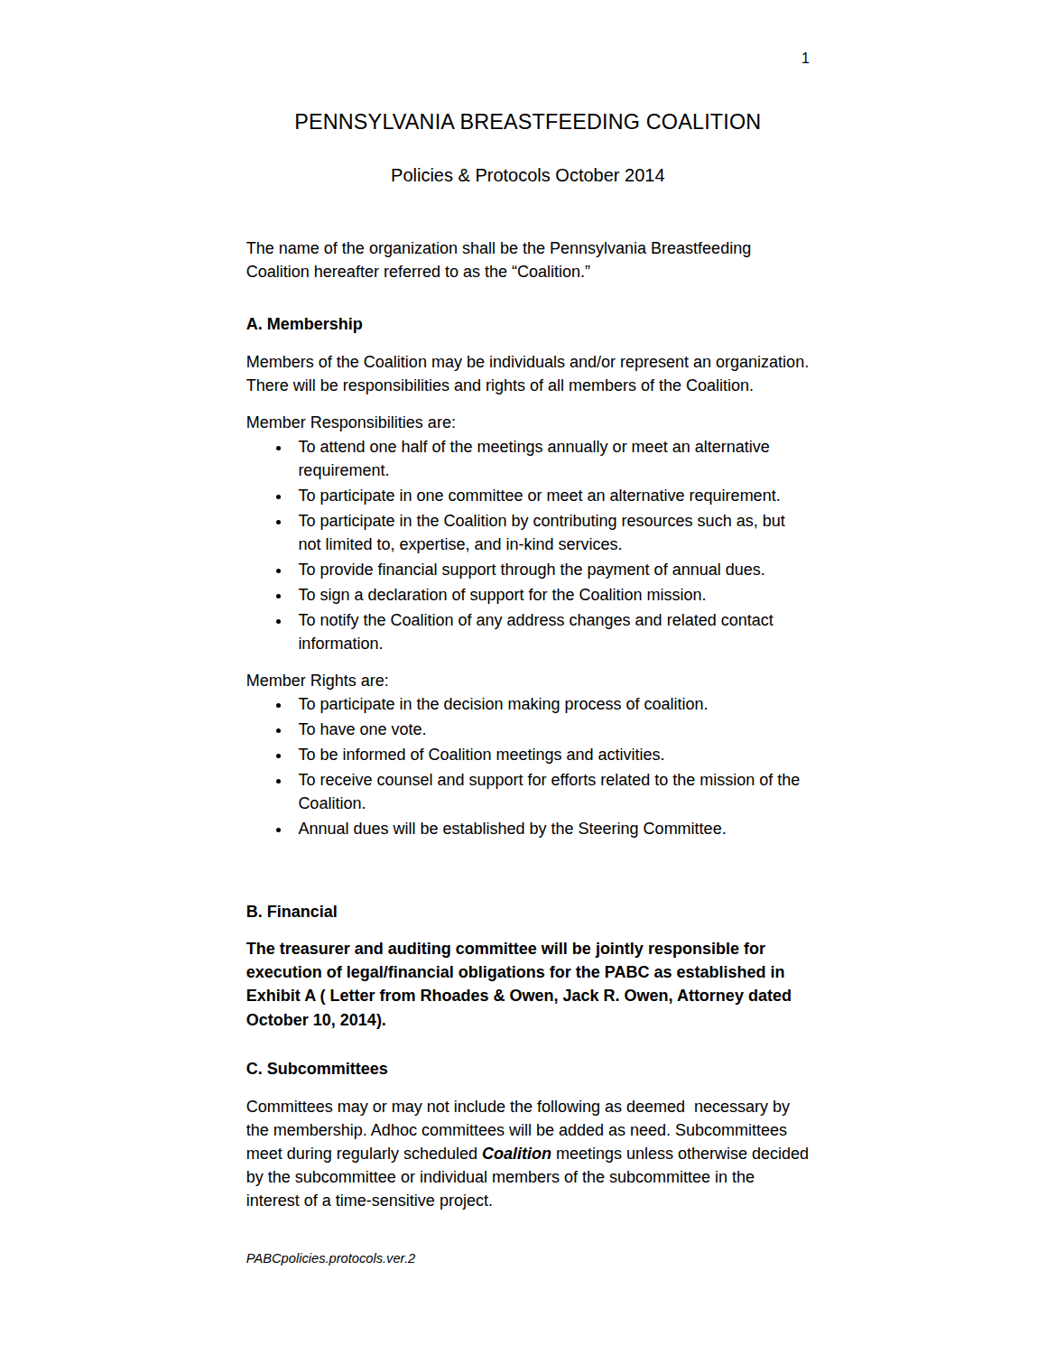1
PENNSYLVANIA BREASTFEEDING COALITION
Policies & Protocols October 2014
The name of the organization shall be the Pennsylvania Breastfeeding Coalition hereafter referred to as the “Coalition.”
A. Membership
Members of the Coalition may be individuals and/or represent an organization.
There will be responsibilities and rights of all members of the Coalition.
Member Responsibilities are:
To attend one half of the meetings annually or meet an alternative requirement.
To participate in one committee or meet an alternative requirement.
To participate in the Coalition by contributing resources such as, but not limited to, expertise, and in-kind services.
To provide financial support through the payment of annual dues.
To sign a declaration of support for the Coalition mission.
To notify the Coalition of any address changes and related contact information.
Member Rights are:
To participate in the decision making process of coalition.
To have one vote.
To be informed of Coalition meetings and activities.
To receive counsel and support for efforts related to the mission of the Coalition.
Annual dues will be established by the Steering Committee.
B. Financial
The treasurer and auditing committee will be jointly responsible for execution of legal/financial obligations for the PABC as established in Exhibit A ( Letter from Rhoades & Owen, Jack R. Owen, Attorney dated October 10, 2014).
C. Subcommittees
Committees may or may not include the following as deemed necessary by the membership. Adhoc committees will be added as need. Subcommittees meet during regularly scheduled Coalition meetings unless otherwise decided by the subcommittee or individual members of the subcommittee in the interest of a time-sensitive project.
PABCpolicies.protocols.ver.2